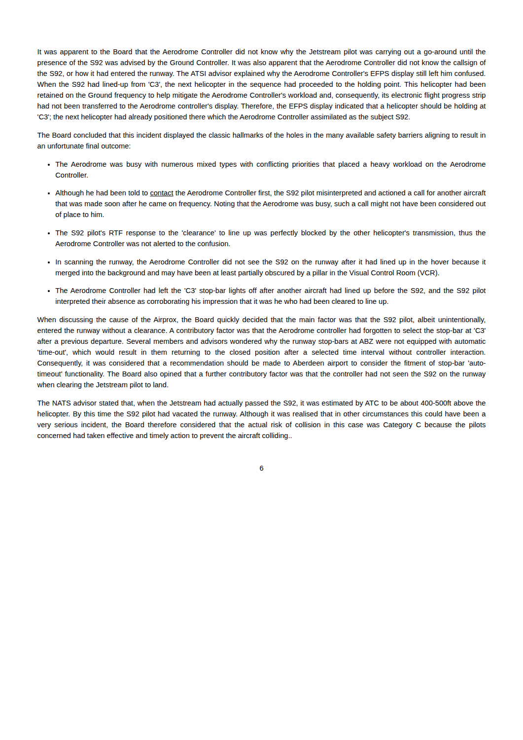It was apparent to the Board that the Aerodrome Controller did not know why the Jetstream pilot was carrying out a go-around until the presence of the S92 was advised by the Ground Controller. It was also apparent that the Aerodrome Controller did not know the callsign of the S92, or how it had entered the runway. The ATSI advisor explained why the Aerodrome Controller's EFPS display still left him confused. When the S92 had lined-up from 'C3', the next helicopter in the sequence had proceeded to the holding point. This helicopter had been retained on the Ground frequency to help mitigate the Aerodrome Controller's workload and, consequently, its electronic flight progress strip had not been transferred to the Aerodrome controller's display. Therefore, the EFPS display indicated that a helicopter should be holding at 'C3'; the next helicopter had already positioned there which the Aerodrome Controller assimilated as the subject S92.
The Board concluded that this incident displayed the classic hallmarks of the holes in the many available safety barriers aligning to result in an unfortunate final outcome:
The Aerodrome was busy with numerous mixed types with conflicting priorities that placed a heavy workload on the Aerodrome Controller.
Although he had been told to contact the Aerodrome Controller first, the S92 pilot misinterpreted and actioned a call for another aircraft that was made soon after he came on frequency. Noting that the Aerodrome was busy, such a call might not have been considered out of place to him.
The S92 pilot's RTF response to the 'clearance' to line up was perfectly blocked by the other helicopter's transmission, thus the Aerodrome Controller was not alerted to the confusion.
In scanning the runway, the Aerodrome Controller did not see the S92 on the runway after it had lined up in the hover because it merged into the background and may have been at least partially obscured by a pillar in the Visual Control Room (VCR).
The Aerodrome Controller had left the 'C3' stop-bar lights off after another aircraft had lined up before the S92, and the S92 pilot interpreted their absence as corroborating his impression that it was he who had been cleared to line up.
When discussing the cause of the Airprox, the Board quickly decided that the main factor was that the S92 pilot, albeit unintentionally, entered the runway without a clearance. A contributory factor was that the Aerodrome controller had forgotten to select the stop-bar at 'C3' after a previous departure. Several members and advisors wondered why the runway stop-bars at ABZ were not equipped with automatic 'time-out', which would result in them returning to the closed position after a selected time interval without controller interaction. Consequently, it was considered that a recommendation should be made to Aberdeen airport to consider the fitment of stop-bar 'auto-timeout' functionality. The Board also opined that a further contributory factor was that the controller had not seen the S92 on the runway when clearing the Jetstream pilot to land.
The NATS advisor stated that, when the Jetstream had actually passed the S92, it was estimated by ATC to be about 400-500ft above the helicopter. By this time the S92 pilot had vacated the runway. Although it was realised that in other circumstances this could have been a very serious incident, the Board therefore considered that the actual risk of collision in this case was Category C because the pilots concerned had taken effective and timely action to prevent the aircraft colliding..
6